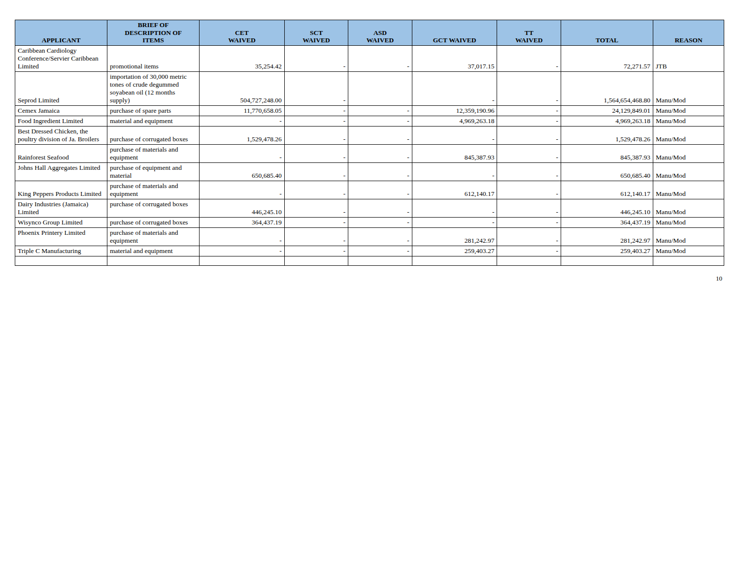| APPLICANT | BRIEF OF DESCRIPTION OF ITEMS | CET WAIVED | SCT WAIVED | ASD WAIVED | GCT WAIVED | TT WAIVED | TOTAL | REASON |
| --- | --- | --- | --- | --- | --- | --- | --- | --- |
| Caribbean Cardiology Conference/Servier Caribbean Limited | promotional items | 35,254.42 | - | - | 37,017.15 | - | 72,271.57 | JTB |
| Seprod Limited | importation of 30,000 metric tones of crude degummed soyabean oil (12 months supply) | 504,727,248.00 | - | | - | - | 1,564,654,468.80 | Manu/Mod |
| Cemex Jamaica | purchase of spare parts | 11,770,658.05 | - | - | 12,359,190.96 | - | 24,129,849.01 | Manu/Mod |
| Food Ingredient Limited | material and equipment | - | - | - | 4,969,263.18 | - | 4,969,263.18 | Manu/Mod |
| Best Dressed Chicken, the poultry division of Ja. Broilers | purchase of corrugated boxes | 1,529,478.26 | - | - | - | - | 1,529,478.26 | Manu/Mod |
| Rainforest Seafood | purchase of materials and equipment | - | - | - | 845,387.93 | - | 845,387.93 | Manu/Mod |
| Johns Hall Aggregates Limited | purchase of equipment and material | 650,685.40 | - | - | - | - | 650,685.40 | Manu/Mod |
| King Peppers Products Limited | purchase of materials and equipment | - | - | - | 612,140.17 | - | 612,140.17 | Manu/Mod |
| Dairy Industries (Jamaica) Limited | purchase of corrugated boxes | 446,245.10 | - | - | - | - | 446,245.10 | Manu/Mod |
| Wisynco Group Limited | purchase of corrugated boxes | 364,437.19 | - | - | - | - | 364,437.19 | Manu/Mod |
| Phoenix Printery Limited | purchase of materials and equipment | - | - | - | 281,242.97 | - | 281,242.97 | Manu/Mod |
| Triple C Manufacturing | material and equipment | - | - | - | 259,403.27 | - | 259,403.27 | Manu/Mod |
10